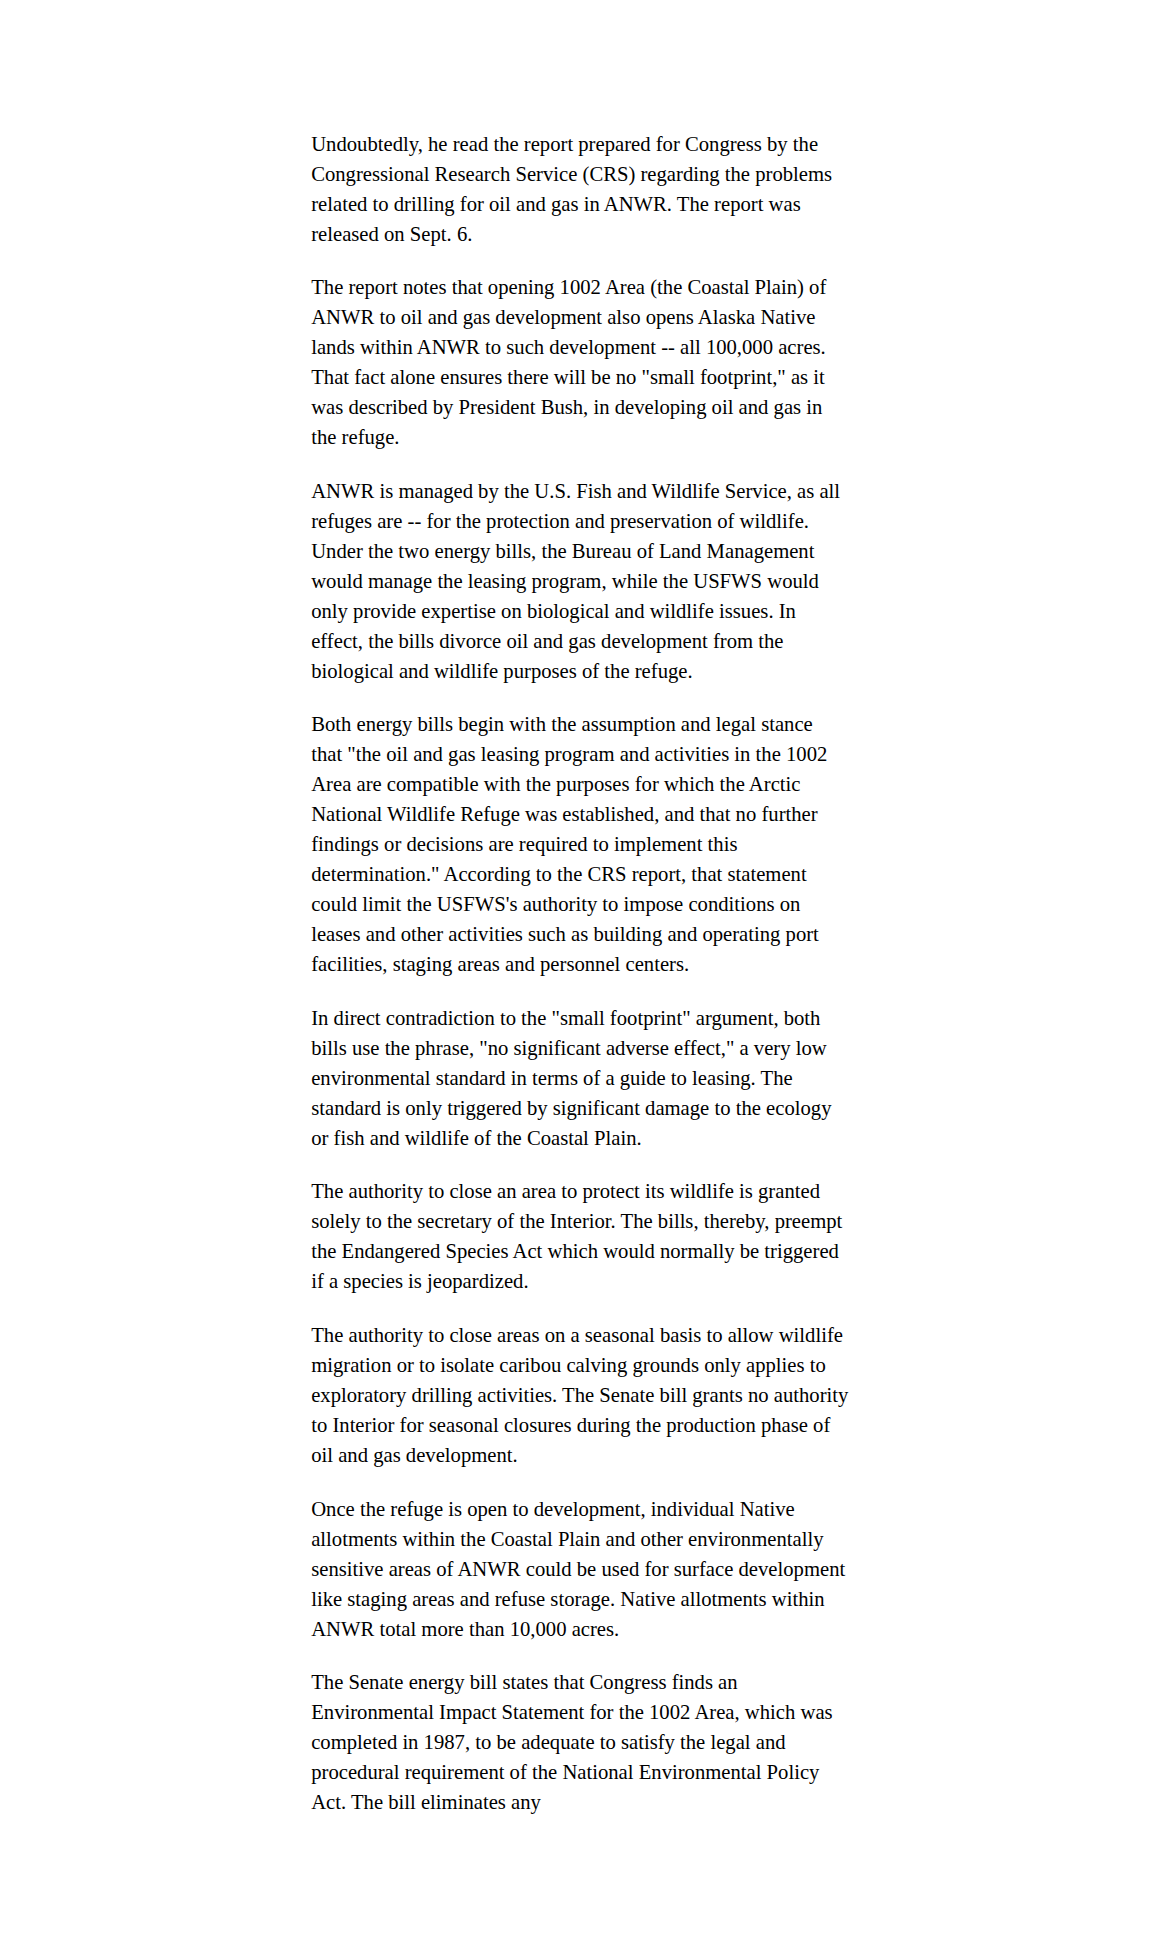Undoubtedly, he read the report prepared for Congress by the Congressional Research Service (CRS) regarding the problems related to drilling for oil and gas in ANWR. The report was released on Sept. 6.
The report notes that opening 1002 Area (the Coastal Plain) of ANWR to oil and gas development also opens Alaska Native lands within ANWR to such development -- all 100,000 acres. That fact alone ensures there will be no "small footprint," as it was described by President Bush, in developing oil and gas in the refuge.
ANWR is managed by the U.S. Fish and Wildlife Service, as all refuges are -- for the protection and preservation of wildlife. Under the two energy bills, the Bureau of Land Management would manage the leasing program, while the USFWS would only provide expertise on biological and wildlife issues. In effect, the bills divorce oil and gas development from the biological and wildlife purposes of the refuge.
Both energy bills begin with the assumption and legal stance that "the oil and gas leasing program and activities in the 1002 Area are compatible with the purposes for which the Arctic National Wildlife Refuge was established, and that no further findings or decisions are required to implement this determination." According to the CRS report, that statement could limit the USFWS's authority to impose conditions on leases and other activities such as building and operating port facilities, staging areas and personnel centers.
In direct contradiction to the "small footprint" argument, both bills use the phrase, "no significant adverse effect," a very low environmental standard in terms of a guide to leasing. The standard is only triggered by significant damage to the ecology or fish and wildlife of the Coastal Plain.
The authority to close an area to protect its wildlife is granted solely to the secretary of the Interior. The bills, thereby, preempt the Endangered Species Act which would normally be triggered if a species is jeopardized.
The authority to close areas on a seasonal basis to allow wildlife migration or to isolate caribou calving grounds only applies to exploratory drilling activities. The Senate bill grants no authority to Interior for seasonal closures during the production phase of oil and gas development.
Once the refuge is open to development, individual Native allotments within the Coastal Plain and other environmentally sensitive areas of ANWR could be used for surface development like staging areas and refuse storage. Native allotments within ANWR total more than 10,000 acres.
The Senate energy bill states that Congress finds an Environmental Impact Statement for the 1002 Area, which was completed in 1987, to be adequate to satisfy the legal and procedural requirement of the National Environmental Policy Act. The bill eliminates any